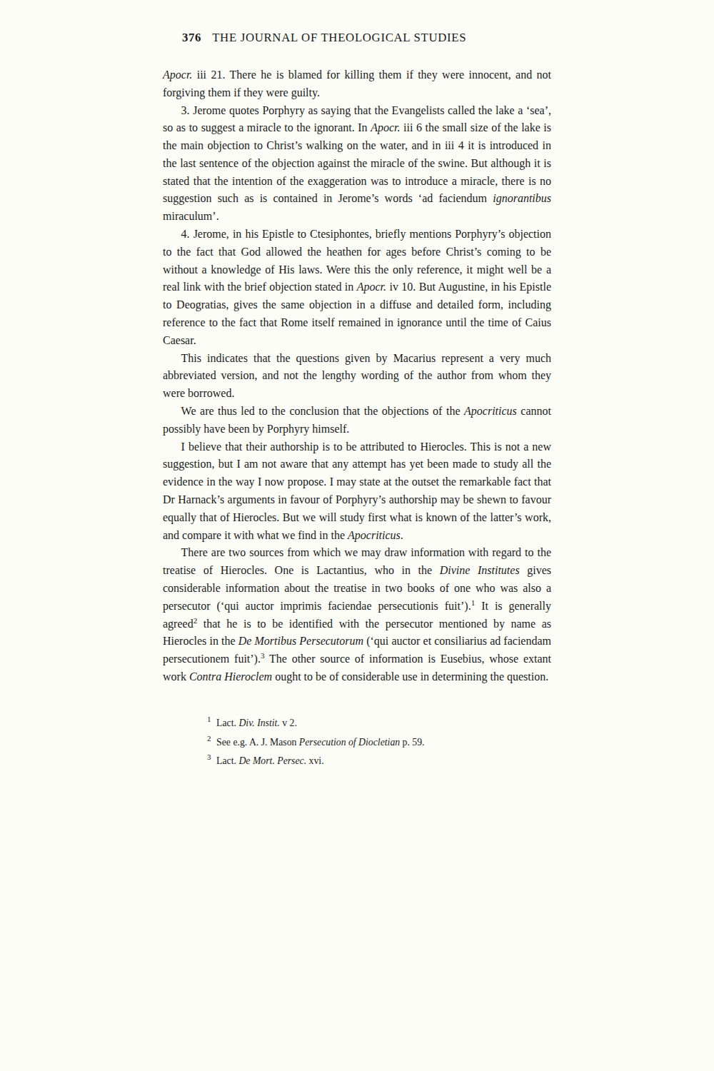376 THE JOURNAL OF THEOLOGICAL STUDIES
Apocr. iii 21. There he is blamed for killing them if they were innocent, and not forgiving them if they were guilty.
3. Jerome quotes Porphyry as saying that the Evangelists called the lake a ‘sea’, so as to suggest a miracle to the ignorant. In Apocr. iii 6 the small size of the lake is the main objection to Christ’s walking on the water, and in iii 4 it is introduced in the last sentence of the objection against the miracle of the swine. But although it is stated that the intention of the exaggeration was to introduce a miracle, there is no suggestion such as is contained in Jerome’s words ‘ad faciendum ignorantibus miraculum’.
4. Jerome, in his Epistle to Ctesiphontes, briefly mentions Porphyry’s objection to the fact that God allowed the heathen for ages before Christ’s coming to be without a knowledge of His laws. Were this the only reference, it might well be a real link with the brief objection stated in Apocr. iv 10. But Augustine, in his Epistle to Deogratias, gives the same objection in a diffuse and detailed form, including reference to the fact that Rome itself remained in ignorance until the time of Caius Caesar.
This indicates that the questions given by Macarius represent a very much abbreviated version, and not the lengthy wording of the author from whom they were borrowed.
We are thus led to the conclusion that the objections of the Apocriticus cannot possibly have been by Porphyry himself.
I believe that their authorship is to be attributed to Hierocles. This is not a new suggestion, but I am not aware that any attempt has yet been made to study all the evidence in the way I now propose. I may state at the outset the remarkable fact that Dr Harnack’s arguments in favour of Porphyry’s authorship may be shewn to favour equally that of Hierocles. But we will study first what is known of the latter’s work, and compare it with what we find in the Apocriticus.
There are two sources from which we may draw information with regard to the treatise of Hierocles. One is Lactantius, who in the Divine Institutes gives considerable information about the treatise in two books of one who was also a persecutor (‘qui auctor imprimis faciendae persecutionis fuit’).1 It is generally agreed2 that he is to be identified with the persecutor mentioned by name as Hierocles in the De Mortibus Persecutorum (‘qui auctor et consiliarius ad faciendam persecutionem fuit’).3 The other source of information is Eusebius, whose extant work Contra Hieroclem ought to be of considerable use in determining the question.
1 Lact. Div. Instit. v 2.
2 See e.g. A. J. Mason Persecution of Diocletian p. 59.
3 Lact. De Mort. Persec. xvi.